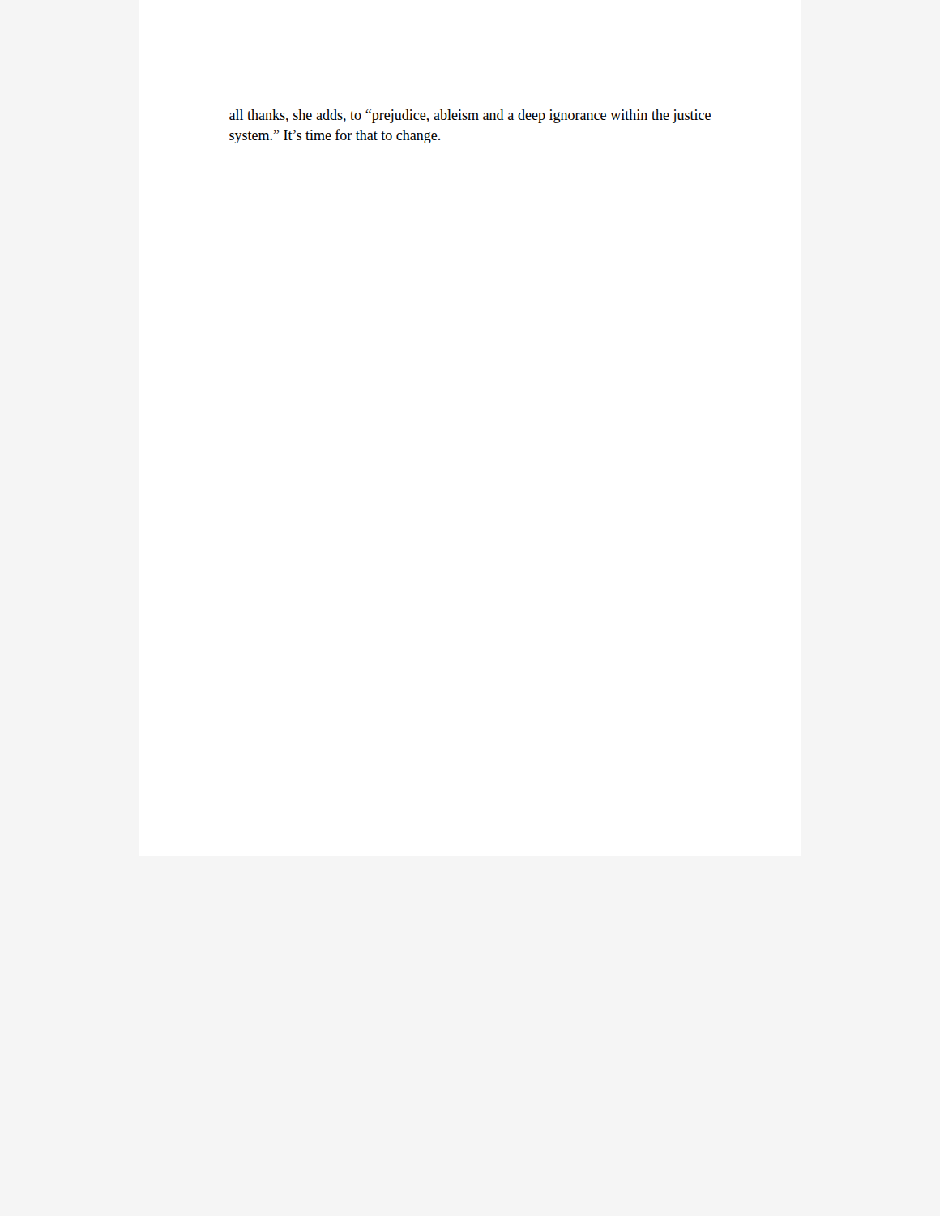all thanks, she adds, to “prejudice, ableism and a deep ignorance within the justice system.” It’s time for that to change.